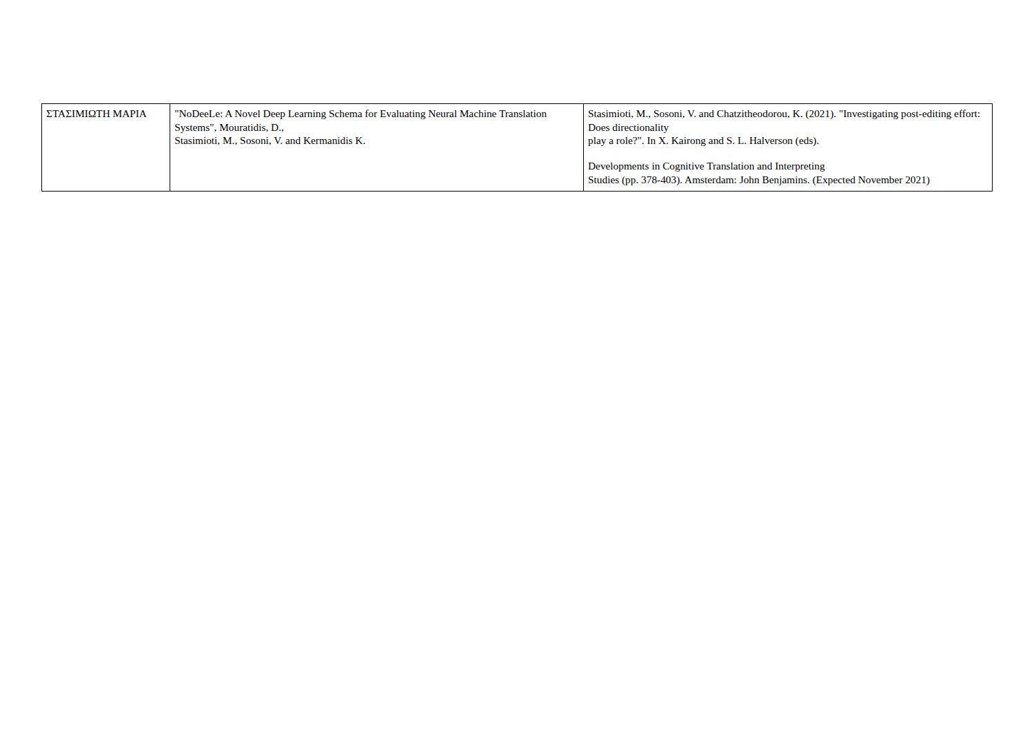| ΣΤΑΣΙΜΙΩΤΗ ΜΑΡΙΑ | "NoDeeLe: A Novel Deep Learning Schema for Evaluating Neural Machine Translation Systems", Mouratidis, D., Stasimioti, M., Sosoni, V. and Kermanidis K. | Stasimioti, M., Sosoni, V. and Chatzitheodorou, K. (2021). "Investigating post-editing effort: Does directionality play a role?". In X. Kairong and S. L. Halverson (eds). Developments in Cognitive Translation and Interpreting Studies (pp. 378-403). Amsterdam: John Benjamins. (Expected November 2021) |